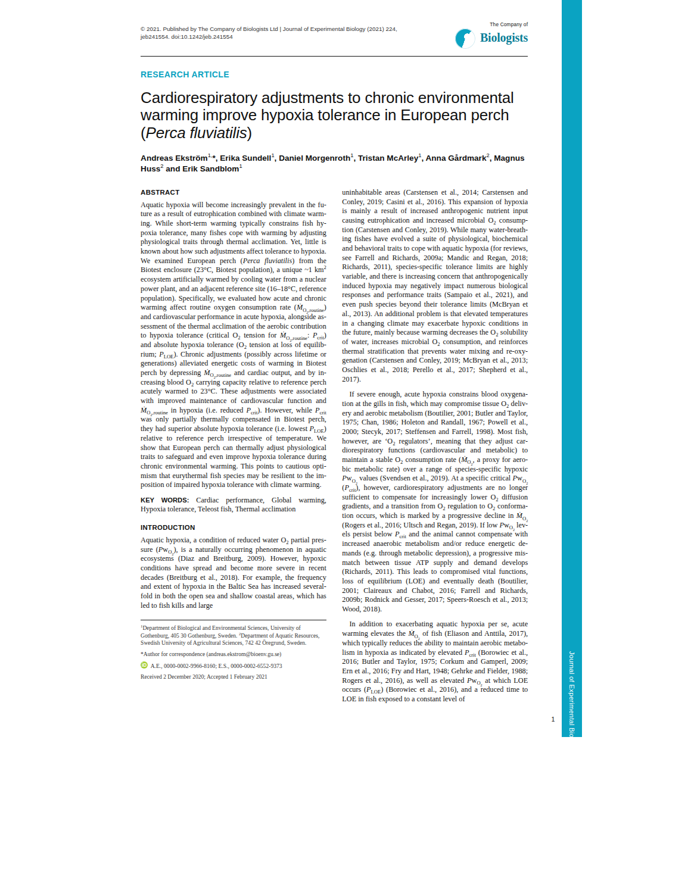Journal of Experimental Biology
© 2021. Published by The Company of Biologists Ltd | Journal of Experimental Biology (2021) 224, jeb241554. doi:10.1242/jeb.241554
The Company of
Biologists
Research Article
Cardiorespiratory adjustments to chronic environmental warming improve hypoxia tolerance in European perch (Perca fluviatilis)
Andreas Ekström1,*, Erika Sundell1, Daniel Morgenroth1, Tristan McArley1, Anna Gårdmark2, Magnus Huss2 and Erik Sandblom1
Abstract
Aquatic hypoxia will become increasingly prevalent in the future as a result of eutrophication combined with climate warming. While short-term warming typically constrains fish hypoxia tolerance, many fishes cope with warming by adjusting physiological traits through thermal acclimation. Yet, little is known about how such adjustments affect tolerance to hypoxia. We examined European perch (Perca fluviatilis) from the Biotest enclosure (23°C, Biotest population), a unique ~1 km2 ecosystem artificially warmed by cooling water from a nuclear power plant, and an adjacent reference site (16–18°C, reference population). Specifically, we evaluated how acute and chronic warming affect routine oxygen consumption rate (ṀO2,routine) and cardiovascular performance in acute hypoxia, alongside assessment of the thermal acclimation of the aerobic contribution to hypoxia tolerance (critical O2 tension for ṀO2,routine: Pcrit) and absolute hypoxia tolerance (O2 tension at loss of equilibrium; PLOE). Chronic adjustments (possibly across lifetime or generations) alleviated energetic costs of warming in Biotest perch by depressing ṀO2,routine and cardiac output, and by increasing blood O2 carrying capacity relative to reference perch acutely warmed to 23°C. These adjustments were associated with improved maintenance of cardiovascular function and ṀO2,routine in hypoxia (i.e. reduced Pcrit). However, while Pcrit was only partially thermally compensated in Biotest perch, they had superior absolute hypoxia tolerance (i.e. lowest PLOE) relative to reference perch irrespective of temperature. We show that European perch can thermally adjust physiological traits to safeguard and even improve hypoxia tolerance during chronic environmental warming. This points to cautious optimism that eurythermal fish species may be resilient to the imposition of impaired hypoxia tolerance with climate warming.
KEY WORDS: Cardiac performance, Global warming, Hypoxia tolerance, Teleost fish, Thermal acclimation
Introduction
Aquatic hypoxia, a condition of reduced water O2 partial pressure (PwO2), is a naturally occurring phenomenon in aquatic ecosystems (Diaz and Breitburg, 2009). However, hypoxic conditions have spread and become more severe in recent decades (Breitburg et al., 2018). For example, the frequency and extent of hypoxia in the Baltic Sea has increased severalfold in both the open sea and shallow coastal areas, which has led to fish kills and large
1Department of Biological and Environmental Sciences, University of Gothenburg, 405 30 Gothenburg, Sweden. 2Department of Aquatic Resources, Swedish University of Agricultural Sciences, 742 42 Öregrund, Sweden.
*Author for correspondence (andreas.ekstrom@bioenv.gu.se)
A.E., 0000-0002-9966-8160; E.S., 0000-0002-6552-9373
Received 2 December 2020; Accepted 1 February 2021
uninhabitable areas (Carstensen et al., 2014; Carstensen and Conley, 2019; Casini et al., 2016). This expansion of hypoxia is mainly a result of increased anthropogenic nutrient input causing eutrophication and increased microbial O2 consumption (Carstensen and Conley, 2019). While many water-breathing fishes have evolved a suite of physiological, biochemical and behavioral traits to cope with aquatic hypoxia (for reviews, see Farrell and Richards, 2009a; Mandic and Regan, 2018; Richards, 2011), species-specific tolerance limits are highly variable, and there is increasing concern that anthropogenically induced hypoxia may negatively impact numerous biological responses and performance traits (Sampaio et al., 2021), and even push species beyond their tolerance limits (McBryan et al., 2013). An additional problem is that elevated temperatures in a changing climate may exacerbate hypoxic conditions in the future, mainly because warming decreases the O2 solubility of water, increases microbial O2 consumption, and reinforces thermal stratification that prevents water mixing and re-oxygenation (Carstensen and Conley, 2019; McBryan et al., 2013; Oschlies et al., 2018; Perello et al., 2017; Shepherd et al., 2017).
If severe enough, acute hypoxia constrains blood oxygenation at the gills in fish, which may compromise tissue O2 delivery and aerobic metabolism (Boutilier, 2001; Butler and Taylor, 1975; Chan, 1986; Holeton and Randall, 1967; Powell et al., 2000; Stecyk, 2017; Steffensen and Farrell, 1998). Most fish, however, are ‘O2 regulators’, meaning that they adjust cardiorespiratory functions (cardiovascular and metabolic) to maintain a stable O2 consumption rate (ṀO2, a proxy for aerobic metabolic rate) over a range of species-specific hypoxic PwO2 values (Svendsen et al., 2019). At a specific critical PwO2 (Pcrit), however, cardiorespiratory adjustments are no longer sufficient to compensate for increasingly lower O2 diffusion gradients, and a transition from O2 regulation to O2 conformation occurs, which is marked by a progressive decline in ṀO2 (Rogers et al., 2016; Ultsch and Regan, 2019). If low PwO2 levels persist below Pcrit and the animal cannot compensate with increased anaerobic metabolism and/or reduce energetic demands (e.g. through metabolic depression), a progressive mismatch between tissue ATP supply and demand develops (Richards, 2011). This leads to compromised vital functions, loss of equilibrium (LOE) and eventually death (Boutilier, 2001; Claireaux and Chabot, 2016; Farrell and Richards, 2009b; Rodnick and Gesser, 2017; Speers-Roesch et al., 2013; Wood, 2018).
In addition to exacerbating aquatic hypoxia per se, acute warming elevates the ṀO2 of fish (Eliason and Anttila, 2017), which typically reduces the ability to maintain aerobic metabolism in hypoxia as indicated by elevated Pcrit (Borowiec et al., 2016; Butler and Taylor, 1975; Corkum and Gamperl, 2009; Ern et al., 2016; Fry and Hart, 1948; Gehrke and Fielder, 1988; Rogers et al., 2016), as well as elevated PwO2 at which LOE occurs (PLOE) (Borowiec et al., 2016), and a reduced time to LOE in fish exposed to a constant level of
1